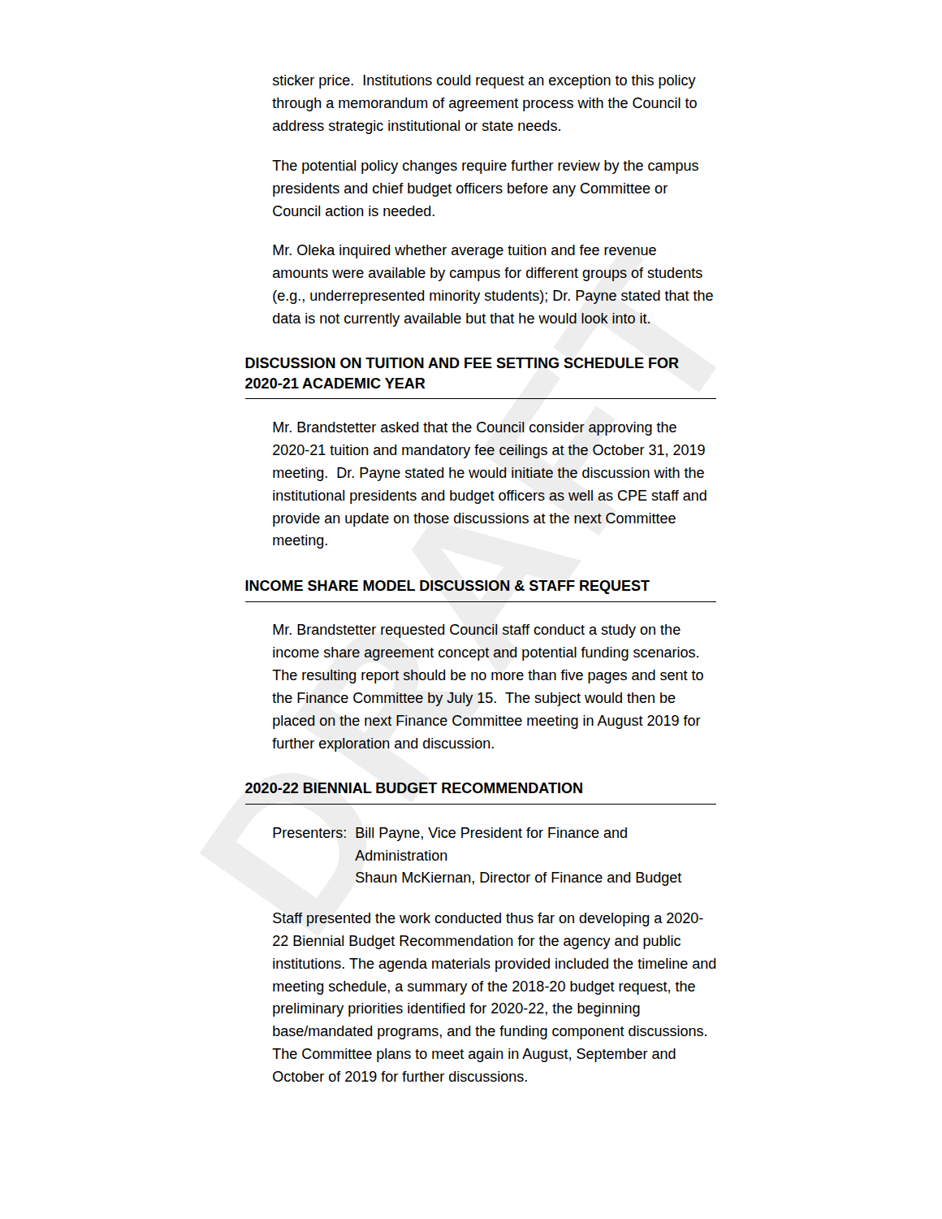DRAFT
sticker price. Institutions could request an exception to this policy through a memorandum of agreement process with the Council to address strategic institutional or state needs.
The potential policy changes require further review by the campus presidents and chief budget officers before any Committee or Council action is needed.
Mr. Oleka inquired whether average tuition and fee revenue amounts were available by campus for different groups of students (e.g., underrepresented minority students); Dr. Payne stated that the data is not currently available but that he would look into it.
Discussion on Tuition and Fee Setting Schedule for 2020-21 Academic Year
Mr. Brandstetter asked that the Council consider approving the 2020-21 tuition and mandatory fee ceilings at the October 31, 2019 meeting. Dr. Payne stated he would initiate the discussion with the institutional presidents and budget officers as well as CPE staff and provide an update on those discussions at the next Committee meeting.
Income Share Model Discussion & Staff Request
Mr. Brandstetter requested Council staff conduct a study on the income share agreement concept and potential funding scenarios. The resulting report should be no more than five pages and sent to the Finance Committee by July 15. The subject would then be placed on the next Finance Committee meeting in August 2019 for further exploration and discussion.
2020-22 Biennial Budget Recommendation
| Presenters: | Bill Payne, Vice President for Finance and Administration Shaun McKiernan, Director of Finance and Budget |
Staff presented the work conducted thus far on developing a 2020-22 Biennial Budget Recommendation for the agency and public institutions. The agenda materials provided included the timeline and meeting schedule, a summary of the 2018-20 budget request, the preliminary priorities identified for 2020-22, the beginning base/mandated programs, and the funding component discussions. The Committee plans to meet again in August, September and October of 2019 for further discussions.